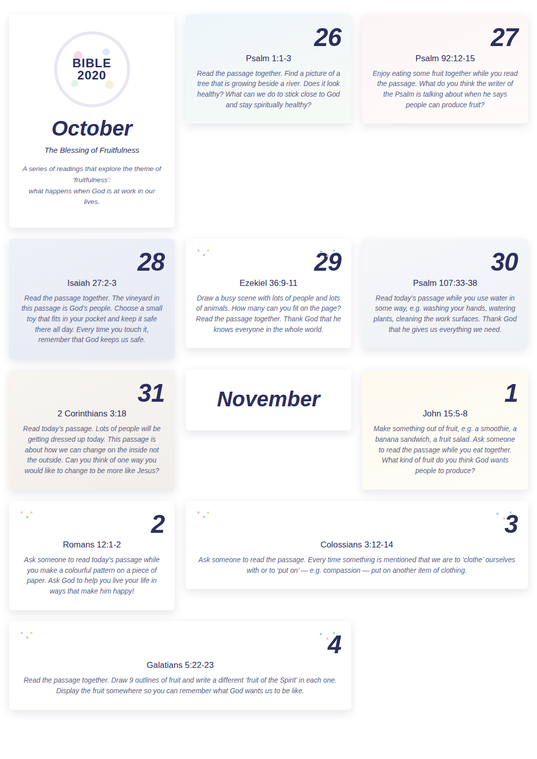BIBLE 2020
October
The Blessing of Fruitfulness
A series of readings that explore the theme of ‘fruitfulness’:
what happens when God is at work in our lives.
26
Psalm 1:1-3
Read the passage together. Find a picture of a tree that is growing beside a river. Does it look healthy? What can we do to stick close to God and stay spiritually healthy?
27
Psalm 92:12-15
Enjoy eating some fruit together while you read the passage. What do you think the writer of the Psalm is talking about when he says people can produce fruit?
28
Isaiah 27:2-3
Read the passage together. The vineyard in this passage is God’s people. Choose a small toy that fits in your pocket and keep it safe there all day. Every time you touch it, remember that God keeps us safe.
29
Ezekiel 36:9-11
Draw a busy scene with lots of people and lots of animals. How many can you fit on the page? Read the passage together. Thank God that he knows everyone in the whole world.
30
Psalm 107:33-38
Read today’s passage while you use water in some way, e.g. washing your hands, watering plants, cleaning the work surfaces. Thank God that he gives us everything we need.
31
2 Corinthians 3:18
Read today’s passage. Lots of people will be getting dressed up today. This passage is about how we can change on the inside not the outside. Can you think of one way you would like to change to be more like Jesus?
November
1
John 15:5-8
Make something out of fruit, e.g. a smoothie, a banana sandwich, a fruit salad. Ask someone to read the passage while you eat together. What kind of fruit do you think God wants people to produce?
2
Romans 12:1-2
Ask someone to read today’s passage while you make a colourful pattern on a piece of paper. Ask God to help you live your life in ways that make him happy!
3
Colossians 3:12-14
Ask someone to read the passage. Every time something is mentioned that we are to ‘clothe’ ourselves with or to ‘put on’ — e.g. compassion — put on another item of clothing.
4
Galatians 5:22-23
Read the passage together. Draw 9 outlines of fruit and write a different ‘fruit of the Spirit’ in each one. Display the fruit somewhere so you can remember what God wants us to be like.